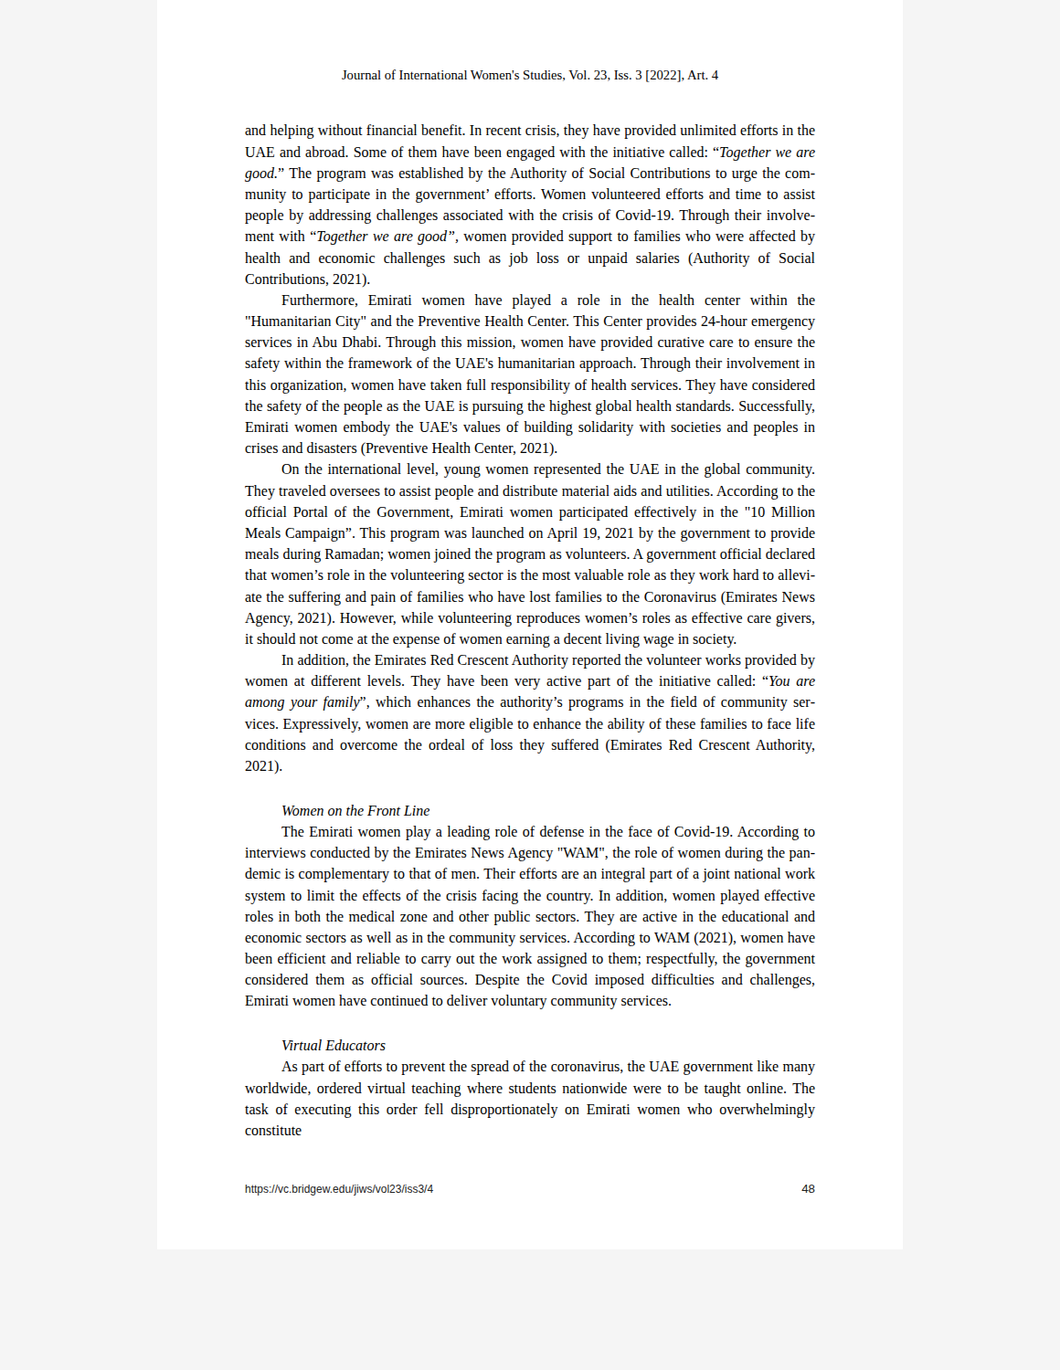Journal of International Women's Studies, Vol. 23, Iss. 3 [2022], Art. 4
and helping without financial benefit. In recent crisis, they have provided unlimited efforts in the UAE and abroad. Some of them have been engaged with the initiative called: “Together we are good.” The program was established by the Authority of Social Contributions to urge the community to participate in the government’ efforts. Women volunteered efforts and time to assist people by addressing challenges associated with the crisis of Covid-19. Through their involvement with “Together we are good”, women provided support to families who were affected by health and economic challenges such as job loss or unpaid salaries (Authority of Social Contributions, 2021).
Furthermore, Emirati women have played a role in the health center within the "Humanitarian City" and the Preventive Health Center. This Center provides 24-hour emergency services in Abu Dhabi. Through this mission, women have provided curative care to ensure the safety within the framework of the UAE's humanitarian approach. Through their involvement in this organization, women have taken full responsibility of health services. They have considered the safety of the people as the UAE is pursuing the highest global health standards. Successfully, Emirati women embody the UAE's values of building solidarity with societies and peoples in crises and disasters (Preventive Health Center, 2021).
On the international level, young women represented the UAE in the global community. They traveled oversees to assist people and distribute material aids and utilities. According to the official Portal of the Government, Emirati women participated effectively in the "10 Million Meals Campaign”. This program was launched on April 19, 2021 by the government to provide meals during Ramadan; women joined the program as volunteers. A government official declared that women’s role in the volunteering sector is the most valuable role as they work hard to alleviate the suffering and pain of families who have lost families to the Coronavirus (Emirates News Agency, 2021). However, while volunteering reproduces women’s roles as effective care givers, it should not come at the expense of women earning a decent living wage in society.
In addition, the Emirates Red Crescent Authority reported the volunteer works provided by women at different levels. They have been very active part of the initiative called: “You are among your family”, which enhances the authority’s programs in the field of community services. Expressively, women are more eligible to enhance the ability of these families to face life conditions and overcome the ordeal of loss they suffered (Emirates Red Crescent Authority, 2021).
Women on the Front Line
The Emirati women play a leading role of defense in the face of Covid-19. According to interviews conducted by the Emirates News Agency "WAM", the role of women during the pandemic is complementary to that of men. Their efforts are an integral part of a joint national work system to limit the effects of the crisis facing the country. In addition, women played effective roles in both the medical zone and other public sectors. They are active in the educational and economic sectors as well as in the community services. According to WAM (2021), women have been efficient and reliable to carry out the work assigned to them; respectfully, the government considered them as official sources. Despite the Covid imposed difficulties and challenges, Emirati women have continued to deliver voluntary community services.
Virtual Educators
As part of efforts to prevent the spread of the coronavirus, the UAE government like many worldwide, ordered virtual teaching where students nationwide were to be taught online. The task of executing this order fell disproportionately on Emirati women who overwhelmingly constitute
https://vc.bridgew.edu/jiws/vol23/iss3/4 48